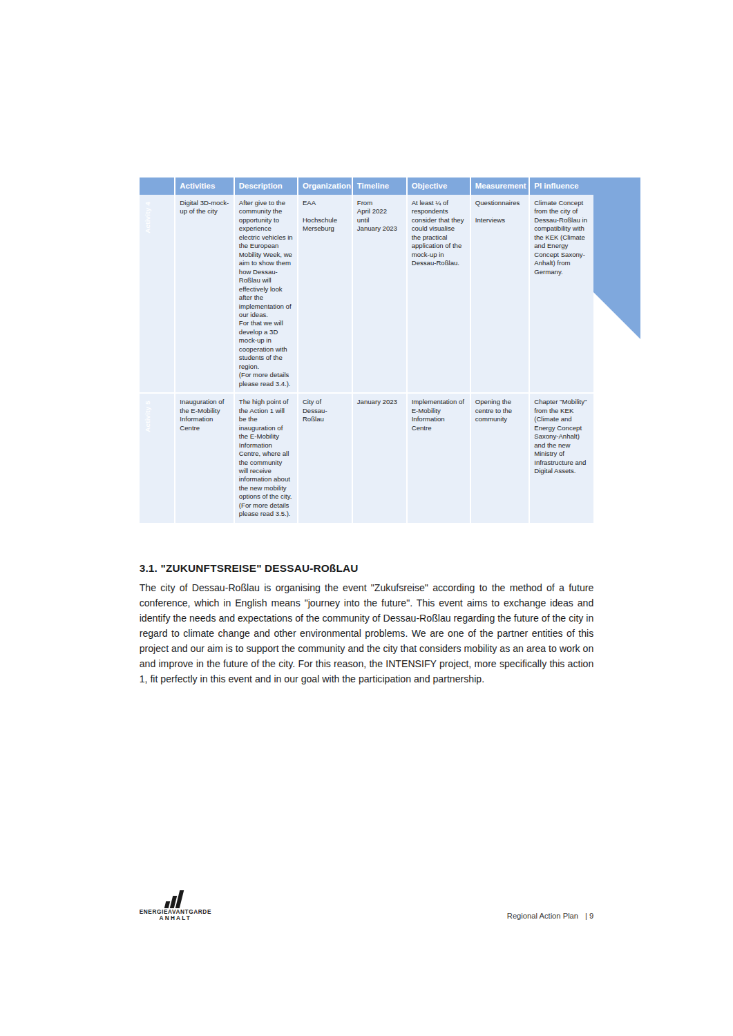| | Activities | Description | Organization | Timeline | Objective | Measurement | PI influence |
| --- | --- | --- | --- | --- | --- | --- | --- |
| Activity 4 | Digital 3D-mock-up of the city | After give to the community the opportunity to experience electric vehicles in the European Mobility Week, we aim to show them how Dessau-Roßlau will effectively look after the implementation of our ideas. For that we will develop a 3D mock-up in cooperation with students of the region. (For more details please read 3.4.). | EAA Hochschule Merseburg | From April 2022 until January 2023 | At least ¼ of respondents consider that they could visualise the practical application of the mock-up in Dessau-Roßlau. | Questionnaires Interviews | Climate Concept from the city of Dessau-Roßlau in compatibility with the KEK (Climate and Energy Concept Saxony-Anhalt) from Germany. |
| Activity 5 | Inauguration of the E-Mobility Information Centre | The high point of the Action 1 will be the inauguration of the E-Mobility Information Centre, where all the community will receive information about the new mobility options of the city. (For more details please read 3.5.). | City of Dessau-Roßlau | January 2023 | Implementation of E-Mobility Information Centre | Opening the centre to the community | Chapter "Mobility" from the KEK (Climate and Energy Concept Saxony-Anhalt) and the new Ministry of Infrastructure and Digital Assets. |
3.1. "ZUKUNFTSREISE" DESSAU-ROßLAU
The city of Dessau-Roßlau is organising the event "Zukufsreise" according to the method of a future conference, which in English means "journey into the future". This event aims to exchange ideas and identify the needs and expectations of the community of Dessau-Roßlau regarding the future of the city in regard to climate change and other environmental problems. We are one of the partner entities of this project and our aim is to support the community and the city that considers mobility as an area to work on and improve in the future of the city. For this reason, the INTENSIFY project, more specifically this action 1, fit perfectly in this event and in our goal with the participation and partnership.
ENERGIEAVANTGARDE
ANHALT
Regional Action Plan | 9